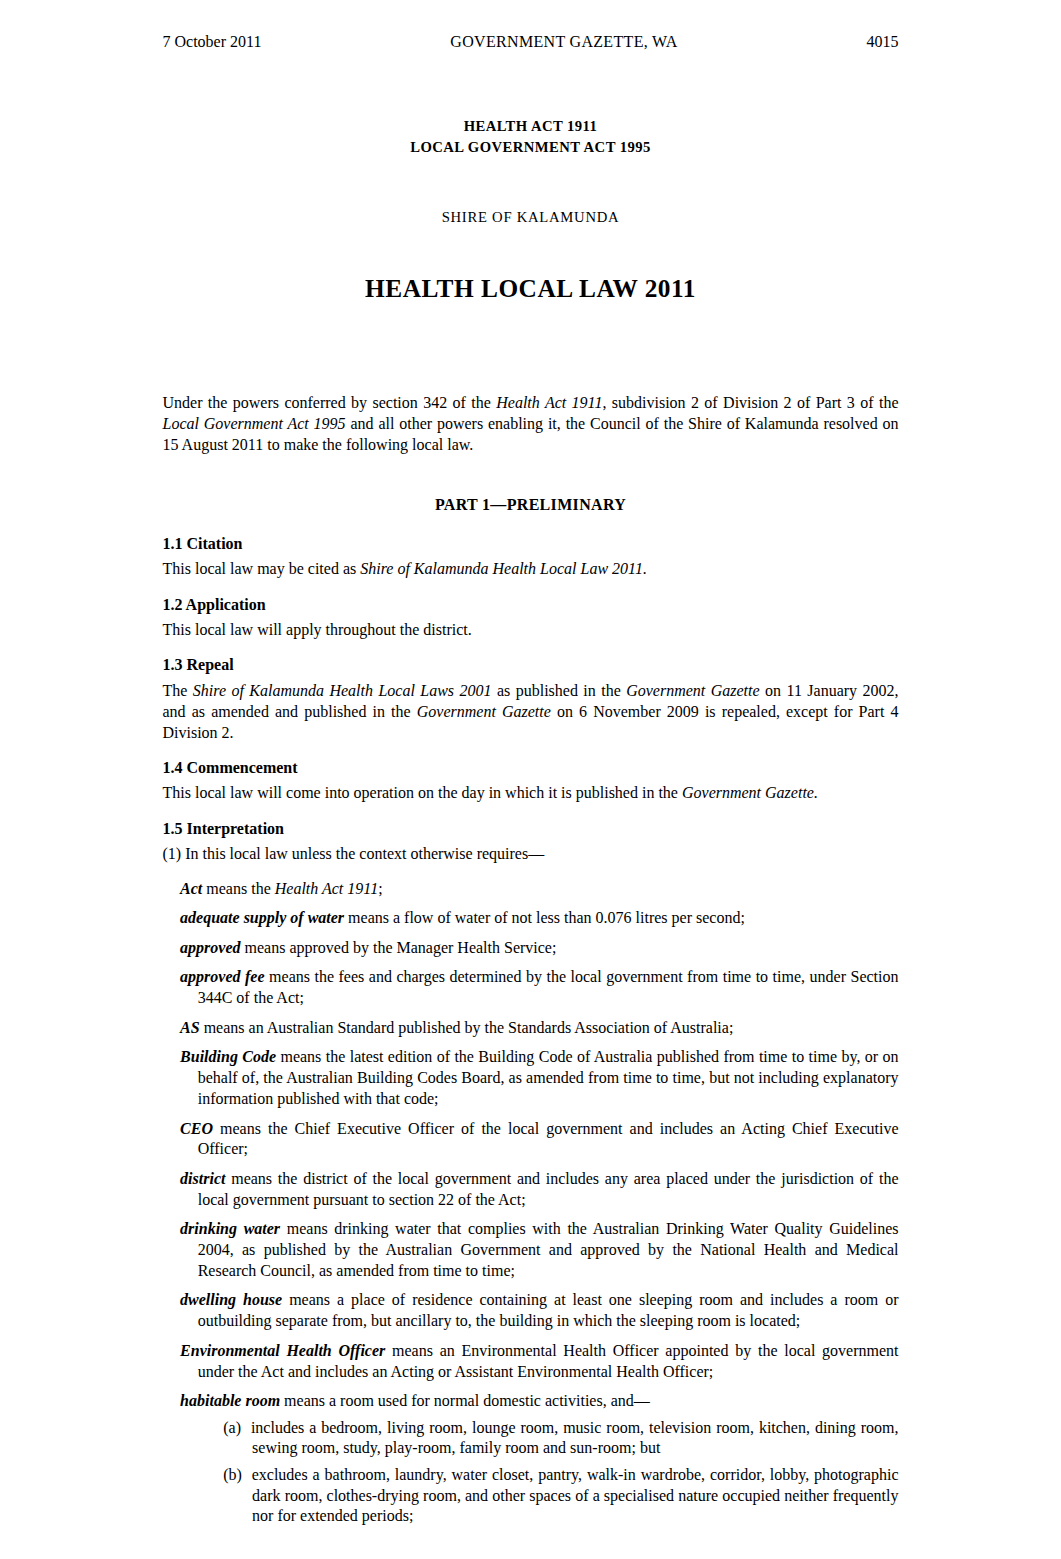7 October 2011 GOVERNMENT GAZETTE, WA 4015
HEALTH ACT 1911
LOCAL GOVERNMENT ACT 1995
SHIRE OF KALAMUNDA
HEALTH LOCAL LAW 2011
Under the powers conferred by section 342 of the Health Act 1911, subdivision 2 of Division 2 of Part 3 of the Local Government Act 1995 and all other powers enabling it, the Council of the Shire of Kalamunda resolved on 15 August 2011 to make the following local law.
PART 1—PRELIMINARY
1.1 Citation
This local law may be cited as Shire of Kalamunda Health Local Law 2011.
1.2 Application
This local law will apply throughout the district.
1.3 Repeal
The Shire of Kalamunda Health Local Laws 2001 as published in the Government Gazette on 11 January 2002, and as amended and published in the Government Gazette on 6 November 2009 is repealed, except for Part 4 Division 2.
1.4 Commencement
This local law will come into operation on the day in which it is published in the Government Gazette.
1.5 Interpretation
(1) In this local law unless the context otherwise requires—
Act means the Health Act 1911;
adequate supply of water means a flow of water of not less than 0.076 litres per second;
approved means approved by the Manager Health Service;
approved fee means the fees and charges determined by the local government from time to time, under Section 344C of the Act;
AS means an Australian Standard published by the Standards Association of Australia;
Building Code means the latest edition of the Building Code of Australia published from time to time by, or on behalf of, the Australian Building Codes Board, as amended from time to time, but not including explanatory information published with that code;
CEO means the Chief Executive Officer of the local government and includes an Acting Chief Executive Officer;
district means the district of the local government and includes any area placed under the jurisdiction of the local government pursuant to section 22 of the Act;
drinking water means drinking water that complies with the Australian Drinking Water Quality Guidelines 2004, as published by the Australian Government and approved by the National Health and Medical Research Council, as amended from time to time;
dwelling house means a place of residence containing at least one sleeping room and includes a room or outbuilding separate from, but ancillary to, the building in which the sleeping room is located;
Environmental Health Officer means an Environmental Health Officer appointed by the local government under the Act and includes an Acting or Assistant Environmental Health Officer;
habitable room means a room used for normal domestic activities, and—
(a) includes a bedroom, living room, lounge room, music room, television room, kitchen, dining room, sewing room, study, play-room, family room and sun-room; but
(b) excludes a bathroom, laundry, water closet, pantry, walk-in wardrobe, corridor, lobby, photographic dark room, clothes-drying room, and other spaces of a specialised nature occupied neither frequently nor for extended periods;